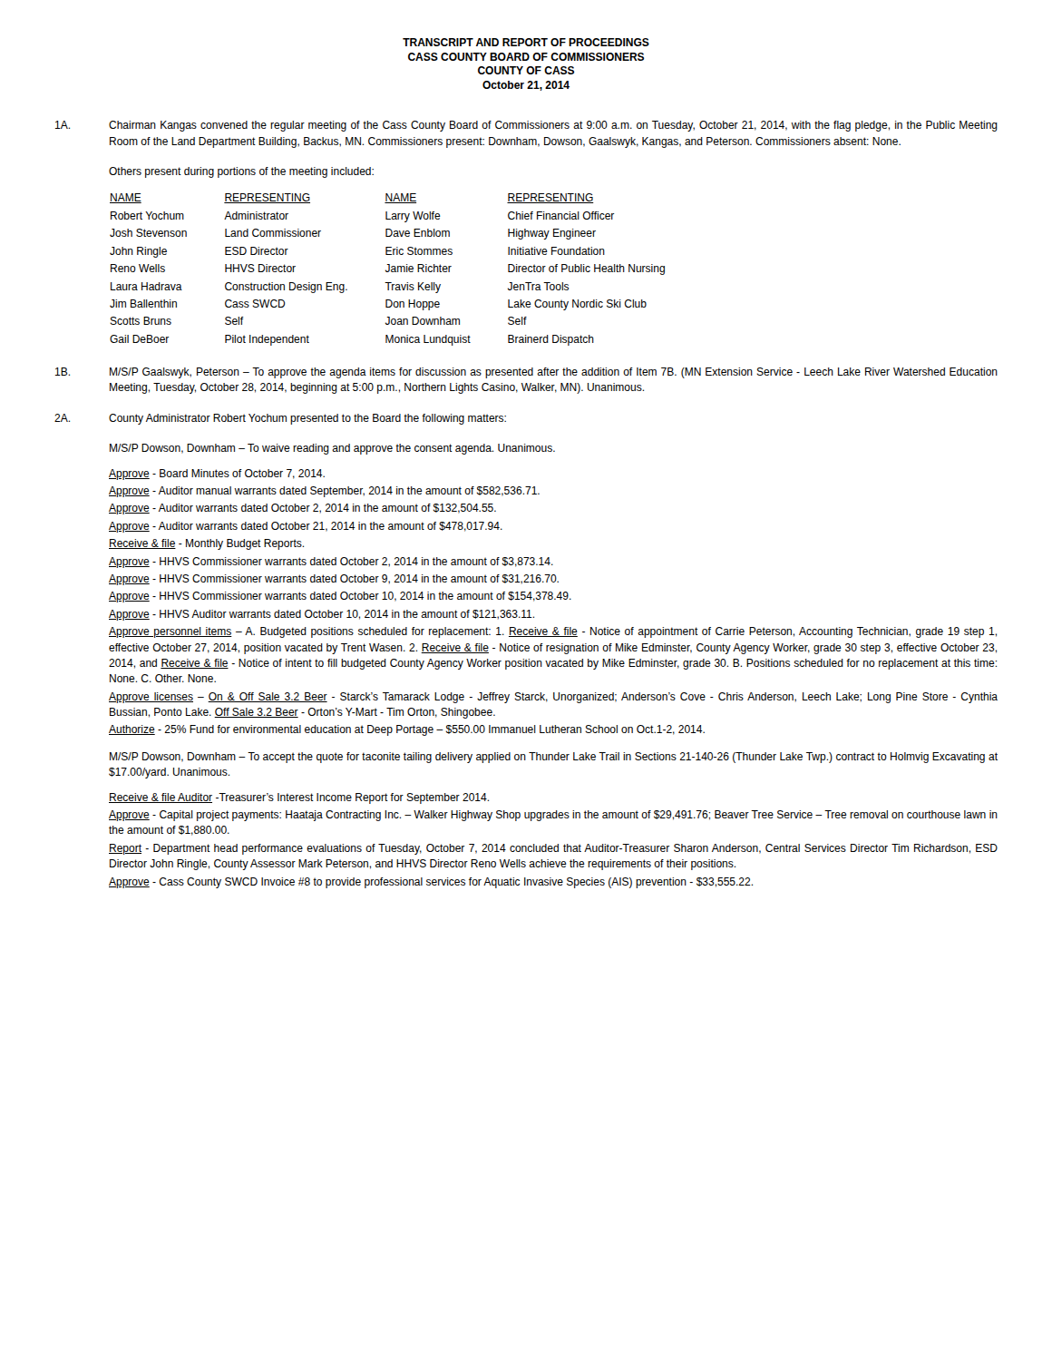TRANSCRIPT AND REPORT OF PROCEEDINGS
CASS COUNTY BOARD OF COMMISSIONERS
COUNTY OF CASS
October 21, 2014
1A.
Chairman Kangas convened the regular meeting of the Cass County Board of Commissioners at 9:00 a.m. on Tuesday, October 21, 2014, with the flag pledge, in the Public Meeting Room of the Land Department Building, Backus, MN. Commissioners present: Downham, Dowson, Gaalswyk, Kangas, and Peterson. Commissioners absent: None.
Others present during portions of the meeting included:
| NAME | REPRESENTING | NAME | REPRESENTING |
| --- | --- | --- | --- |
| Robert Yochum | Administrator | Larry Wolfe | Chief Financial Officer |
| Josh Stevenson | Land Commissioner | Dave Enblom | Highway Engineer |
| John Ringle | ESD Director | Eric Stommes | Initiative Foundation |
| Reno Wells | HHVS Director | Jamie Richter | Director of Public Health Nursing |
| Laura Hadrava | Construction Design Eng. | Travis Kelly | JenTra Tools |
| Jim Ballenthin | Cass SWCD | Don Hoppe | Lake County Nordic Ski Club |
| Scotts Bruns | Self | Joan Downham | Self |
| Gail DeBoer | Pilot Independent | Monica Lundquist | Brainerd Dispatch |
1B.
M/S/P Gaalswyk, Peterson – To approve the agenda items for discussion as presented after the addition of Item 7B. (MN Extension Service - Leech Lake River Watershed Education Meeting, Tuesday, October 28, 2014, beginning at 5:00 p.m., Northern Lights Casino, Walker, MN). Unanimous.
2A.
County Administrator Robert Yochum presented to the Board the following matters:
M/S/P Dowson, Downham – To waive reading and approve the consent agenda. Unanimous.
Approve - Board Minutes of October 7, 2014.
Approve - Auditor manual warrants dated September, 2014 in the amount of $582,536.71.
Approve - Auditor warrants dated October 2, 2014 in the amount of $132,504.55.
Approve - Auditor warrants dated October 21, 2014 in the amount of $478,017.94.
Receive & file - Monthly Budget Reports.
Approve - HHVS Commissioner warrants dated October 2, 2014 in the amount of $3,873.14.
Approve - HHVS Commissioner warrants dated October 9, 2014 in the amount of $31,216.70.
Approve - HHVS Commissioner warrants dated October 10, 2014 in the amount of $154,378.49.
Approve - HHVS Auditor warrants dated October 10, 2014 in the amount of $121,363.11.
Approve personnel items – A. Budgeted positions scheduled for replacement: 1. Receive & file - Notice of appointment of Carrie Peterson, Accounting Technician, grade 19 step 1, effective October 27, 2014, position vacated by Trent Wasen. 2. Receive & file - Notice of resignation of Mike Edminster, County Agency Worker, grade 30 step 3, effective October 23, 2014, and Receive & file - Notice of intent to fill budgeted County Agency Worker position vacated by Mike Edminster, grade 30. B. Positions scheduled for no replacement at this time: None. C. Other. None.
Approve licenses – On & Off Sale 3.2 Beer - Starck’s Tamarack Lodge - Jeffrey Starck, Unorganized; Anderson’s Cove - Chris Anderson, Leech Lake; Long Pine Store - Cynthia Bussian, Ponto Lake. Off Sale 3.2 Beer - Orton’s Y-Mart - Tim Orton, Shingobee.
Authorize - 25% Fund for environmental education at Deep Portage – $550.00 Immanuel Lutheran School on Oct.1-2, 2014.
M/S/P Dowson, Downham – To accept the quote for taconite tailing delivery applied on Thunder Lake Trail in Sections 21-140-26 (Thunder Lake Twp.) contract to Holmvig Excavating at $17.00/yard. Unanimous.
Receive & file Auditor -Treasurer’s Interest Income Report for September 2014.
Approve - Capital project payments: Haataja Contracting Inc. – Walker Highway Shop upgrades in the amount of $29,491.76; Beaver Tree Service – Tree removal on courthouse lawn in the amount of $1,880.00.
Report - Department head performance evaluations of Tuesday, October 7, 2014 concluded that Auditor-Treasurer Sharon Anderson, Central Services Director Tim Richardson, ESD Director John Ringle, County Assessor Mark Peterson, and HHVS Director Reno Wells achieve the requirements of their positions.
Approve - Cass County SWCD Invoice #8 to provide professional services for Aquatic Invasive Species (AIS) prevention - $33,555.22.